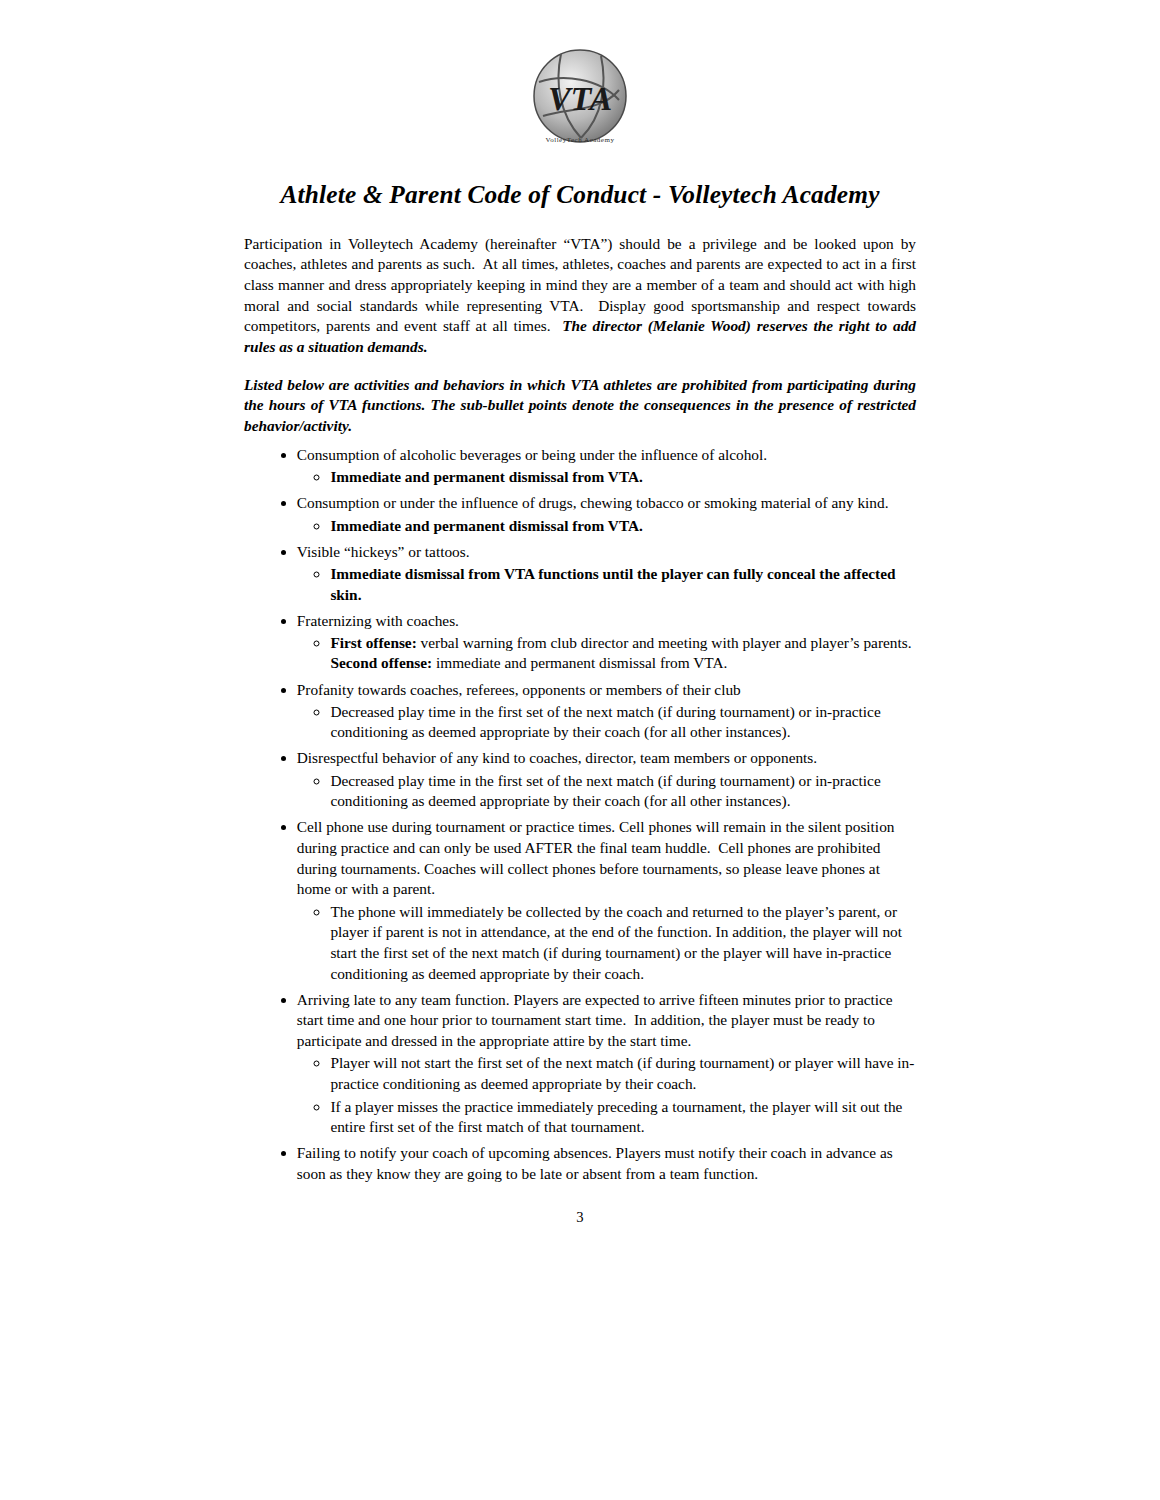VTA VolleyTech Academy
Athlete & Parent Code of Conduct - Volleytech Academy
Participation in Volleytech Academy (hereinafter “VTA”) should be a privilege and be looked upon by coaches, athletes and parents as such. At all times, athletes, coaches and parents are expected to act in a first class manner and dress appropriately keeping in mind they are a member of a team and should act with high moral and social standards while representing VTA. Display good sportsmanship and respect towards competitors, parents and event staff at all times. The director (Melanie Wood) reserves the right to add rules as a situation demands.
Listed below are activities and behaviors in which VTA athletes are prohibited from participating during the hours of VTA functions. The sub-bullet points denote the consequences in the presence of restricted behavior/activity.
Consumption of alcoholic beverages or being under the influence of alcohol.
Immediate and permanent dismissal from VTA.
Consumption or under the influence of drugs, chewing tobacco or smoking material of any kind.
Immediate and permanent dismissal from VTA.
Visible “hickeys” or tattoos.
Immediate dismissal from VTA functions until the player can fully conceal the affected skin.
Fraternizing with coaches.
First offense: verbal warning from club director and meeting with player and player’s parents. Second offense: immediate and permanent dismissal from VTA.
Profanity towards coaches, referees, opponents or members of their club
Decreased play time in the first set of the next match (if during tournament) or in-practice conditioning as deemed appropriate by their coach (for all other instances).
Disrespectful behavior of any kind to coaches, director, team members or opponents.
Decreased play time in the first set of the next match (if during tournament) or in-practice conditioning as deemed appropriate by their coach (for all other instances).
Cell phone use during tournament or practice times. Cell phones will remain in the silent position during practice and can only be used AFTER the final team huddle. Cell phones are prohibited during tournaments. Coaches will collect phones before tournaments, so please leave phones at home or with a parent.
The phone will immediately be collected by the coach and returned to the player’s parent, or player if parent is not in attendance, at the end of the function. In addition, the player will not start the first set of the next match (if during tournament) or the player will have in-practice conditioning as deemed appropriate by their coach.
Arriving late to any team function. Players are expected to arrive fifteen minutes prior to practice start time and one hour prior to tournament start time. In addition, the player must be ready to participate and dressed in the appropriate attire by the start time.
Player will not start the first set of the next match (if during tournament) or player will have in-practice conditioning as deemed appropriate by their coach.
If a player misses the practice immediately preceding a tournament, the player will sit out the entire first set of the first match of that tournament.
Failing to notify your coach of upcoming absences. Players must notify their coach in advance as soon as they know they are going to be late or absent from a team function.
3